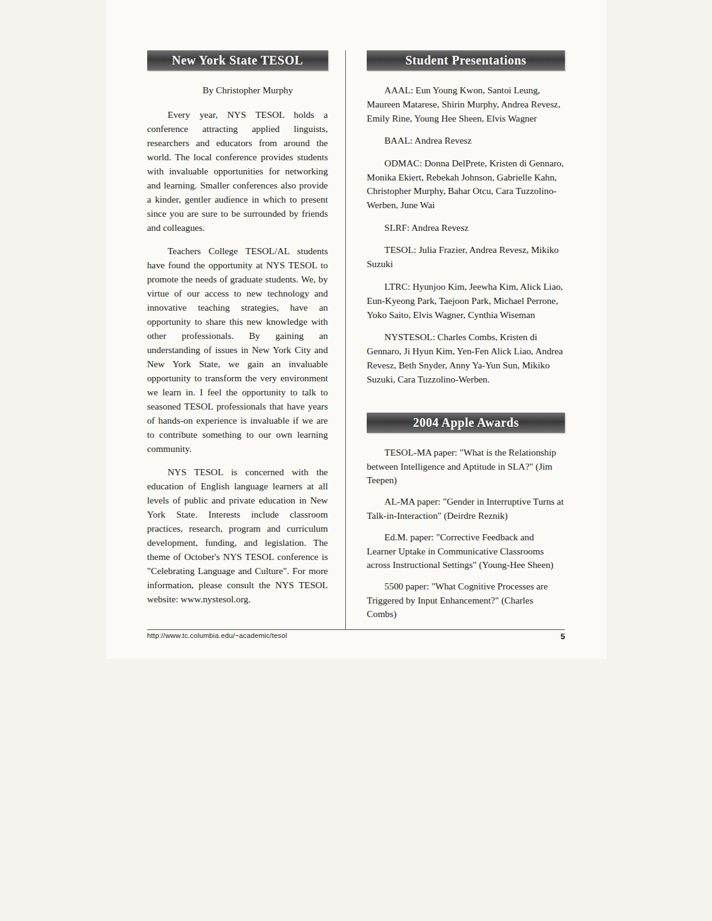New York State TESOL
By Christopher Murphy
Every year, NYS TESOL holds a conference attracting applied linguists, researchers and educators from around the world. The local conference provides students with invaluable opportunities for networking and learning. Smaller conferences also provide a kinder, gentler audience in which to present since you are sure to be surrounded by friends and colleagues.
Teachers College TESOL/AL students have found the opportunity at NYS TESOL to promote the needs of graduate students. We, by virtue of our access to new technology and innovative teaching strategies, have an opportunity to share this new knowledge with other professionals. By gaining an understanding of issues in New York City and New York State, we gain an invaluable opportunity to transform the very environment we learn in. I feel the opportunity to talk to seasoned TESOL professionals that have years of hands-on experience is invaluable if we are to contribute something to our own learning community.
NYS TESOL is concerned with the education of English language learners at all levels of public and private education in New York State. Interests include classroom practices, research, program and curriculum development, funding, and legislation. The theme of October's NYS TESOL conference is "Celebrating Language and Culture". For more information, please consult the NYS TESOL website: www.nystesol.org.
Student Presentations
AAAL: Eun Young Kwon, Santoi Leung, Maureen Matarese, Shirin Murphy, Andrea Revesz, Emily Rine, Young Hee Sheen, Elvis Wagner
BAAL: Andrea Revesz
ODMAC: Donna DelPrete, Kristen di Gennaro, Monika Ekiert, Rebekah Johnson, Gabrielle Kahn, Christopher Murphy, Bahar Otcu, Cara Tuzzolino-Werben, June Wai
SLRF: Andrea Revesz
TESOL: Julia Frazier, Andrea Revesz, Mikiko Suzuki
LTRC: Hyunjoo Kim, Jeewha Kim, Alick Liao, Eun-Kyeong Park, Taejoon Park, Michael Perrone, Yoko Saito, Elvis Wagner, Cynthia Wiseman
NYSTESOL: Charles Combs, Kristen di Gennaro, Ji Hyun Kim, Yen-Fen Alick Liao, Andrea Revesz, Beth Snyder, Anny Ya-Yun Sun, Mikiko Suzuki, Cara Tuzzolino-Werben.
2004 Apple Awards
TESOL-MA paper: "What is the Relationship between Intelligence and Aptitude in SLA?" (Jim Teepen)
AL-MA paper: "Gender in Interruptive Turns at Talk-in-Interaction" (Deirdre Reznik)
Ed.M. paper: "Corrective Feedback and Learner Uptake in Communicative Classrooms across Instructional Settings" (Young-Hee Sheen)
5500 paper: "What Cognitive Processes are Triggered by Input Enhancement?" (Charles Combs)
http://www.tc.columbia.edu/~academic/tesol 5